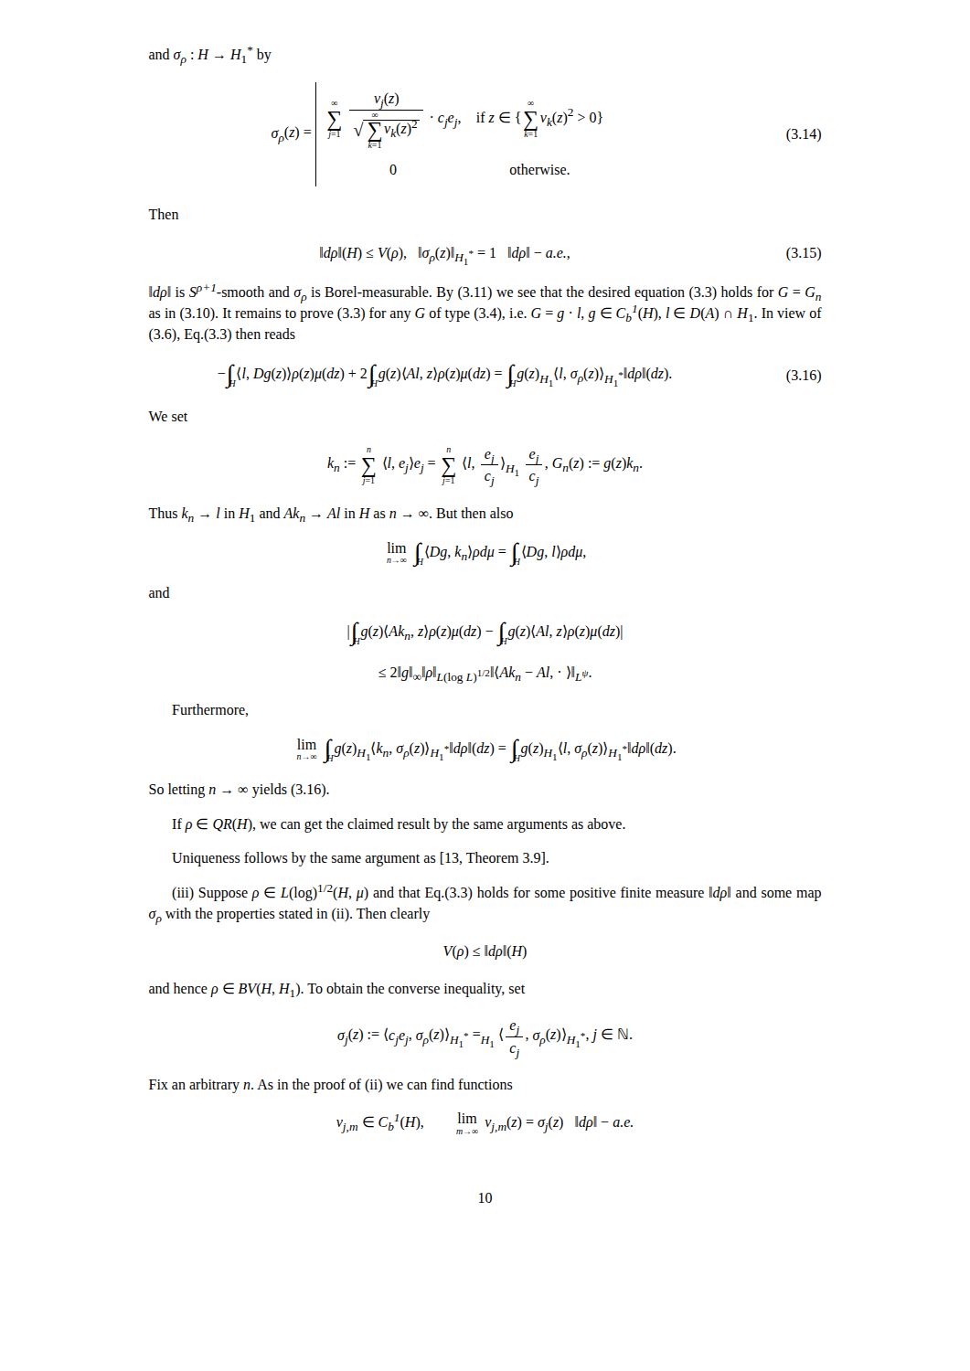and σρ : H → H1* by
σρ(z) =
| ∞ ∑ j =1 v j ( z ) √ ∞ ∑ k =1 v k ( z ) 2 · c j e j , | if z ∈ { ∞ ∑ k =1 v k ( z ) 2 > 0} |
| 0 | otherwise. |
(3.14)
Then
‖dρ‖(H) ≤ V(ρ), ‖σρ(z)‖H1* = 1 ‖dρ‖ − a.e.,
(3.15)
‖dρ‖ is Sρ+1-smooth and σρ is Borel-measurable. By (3.11) we see that the desired equation (3.3) holds for G = Gn as in (3.10). It remains to prove (3.3) for any G of type (3.4), i.e. G = g · l, g ∈ Cb1(H), l ∈ D(A) ∩ H1. In view of (3.6), Eq.(3.3) then reads
−∫H⟨l, Dg(z)⟩ρ(z)μ(dz) + 2∫H g(z)⟨Al, z⟩ρ(z)μ(dz) = ∫H g(z)H1⟨l, σρ(z)⟩H1*‖dρ‖(dz).
(3.16)
We set
kn := n∑j=1 ⟨l, ej⟩ej = n∑j=1 ⟨l, ej cj⟩H1 ej cj, Gn(z) := g(z)kn.
Thus kn → l in H1 and Akn → Al in H as n → ∞. But then also
lim n→∞ ∫H⟨Dg, kn⟩ρdμ = ∫H⟨Dg, l⟩ρdμ,
and
|∫H g(z)⟨Akn, z⟩ρ(z)μ(dz) − ∫H g(z)⟨Al, z⟩ρ(z)μ(dz)|
≤ 2‖g‖∞‖ρ‖L(log L)1/2‖⟨Akn − Al, · ⟩‖Lψ.
Furthermore,
lim n→∞ ∫H g(z)H1⟨kn, σρ(z)⟩H1*‖dρ‖(dz) = ∫H g(z)H1⟨l, σρ(z)⟩H1*‖dρ‖(dz).
So letting n → ∞ yields (3.16).
If ρ ∈ QR(H), we can get the claimed result by the same arguments as above.
Uniqueness follows by the same argument as [13, Theorem 3.9].
(iii) Suppose ρ ∈ L(log)1/2(H, μ) and that Eq.(3.3) holds for some positive finite measure ‖dρ‖ and some map σρ with the properties stated in (ii). Then clearly
V(ρ) ≤ ‖dρ‖(H)
and hence ρ ∈ BV(H, H1). To obtain the converse inequality, set
σj(z) := ⟨cjej, σρ(z)⟩H1* =H1 ⟨ej cj, σρ(z)⟩H1*, j ∈ ℕ.
Fix an arbitrary n. As in the proof of (ii) we can find functions
vj,m ∈ Cb1(H), lim m→∞ vj,m(z) = σj(z) ‖dρ‖ − a.e.
10